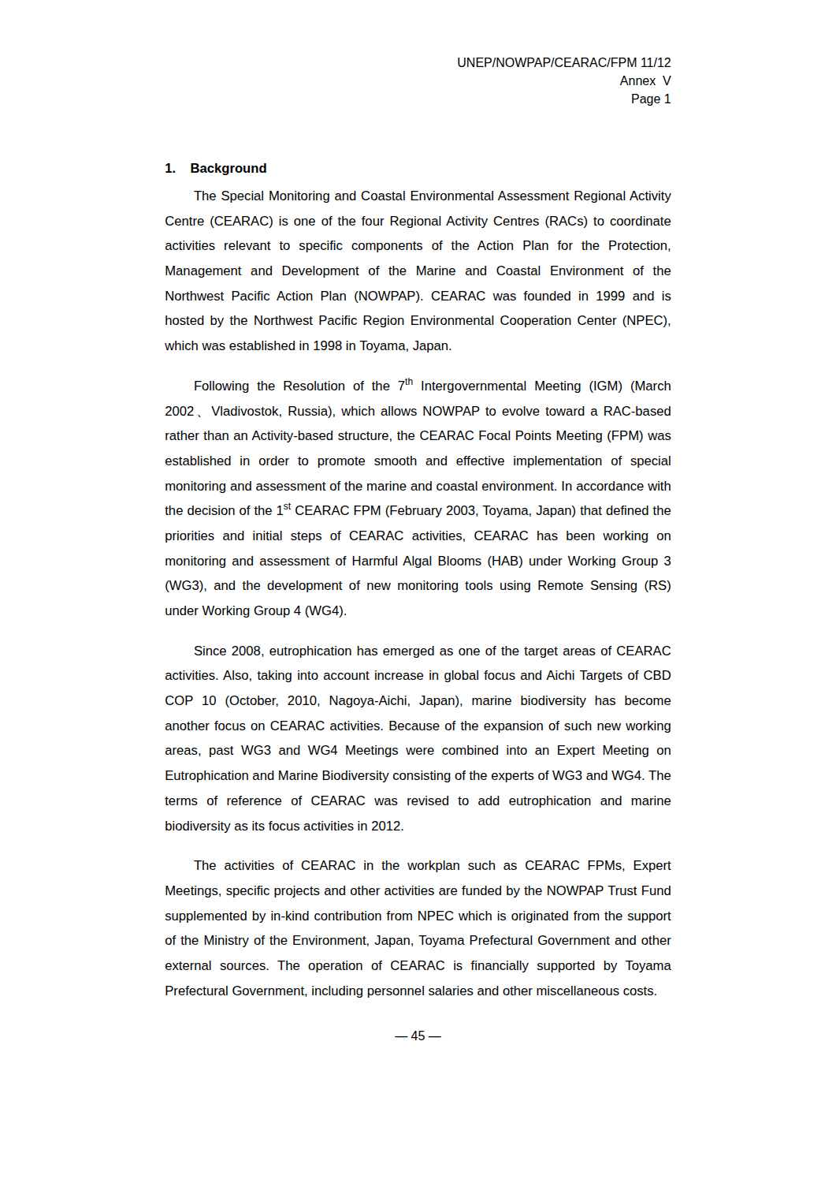UNEP/NOWPAP/CEARAC/FPM 11/12
Annex V
Page 1
1. Background
The Special Monitoring and Coastal Environmental Assessment Regional Activity Centre (CEARAC) is one of the four Regional Activity Centres (RACs) to coordinate activities relevant to specific components of the Action Plan for the Protection, Management and Development of the Marine and Coastal Environment of the Northwest Pacific Action Plan (NOWPAP). CEARAC was founded in 1999 and is hosted by the Northwest Pacific Region Environmental Cooperation Center (NPEC), which was established in 1998 in Toyama, Japan.
Following the Resolution of the 7th Intergovernmental Meeting (IGM) (March 2002、Vladivostok, Russia), which allows NOWPAP to evolve toward a RAC-based rather than an Activity-based structure, the CEARAC Focal Points Meeting (FPM) was established in order to promote smooth and effective implementation of special monitoring and assessment of the marine and coastal environment. In accordance with the decision of the 1st CEARAC FPM (February 2003, Toyama, Japan) that defined the priorities and initial steps of CEARAC activities, CEARAC has been working on monitoring and assessment of Harmful Algal Blooms (HAB) under Working Group 3 (WG3), and the development of new monitoring tools using Remote Sensing (RS) under Working Group 4 (WG4).
Since 2008, eutrophication has emerged as one of the target areas of CEARAC activities. Also, taking into account increase in global focus and Aichi Targets of CBD COP 10 (October, 2010, Nagoya-Aichi, Japan), marine biodiversity has become another focus on CEARAC activities. Because of the expansion of such new working areas, past WG3 and WG4 Meetings were combined into an Expert Meeting on Eutrophication and Marine Biodiversity consisting of the experts of WG3 and WG4. The terms of reference of CEARAC was revised to add eutrophication and marine biodiversity as its focus activities in 2012.
The activities of CEARAC in the workplan such as CEARAC FPMs, Expert Meetings, specific projects and other activities are funded by the NOWPAP Trust Fund supplemented by in-kind contribution from NPEC which is originated from the support of the Ministry of the Environment, Japan, Toyama Prefectural Government and other external sources. The operation of CEARAC is financially supported by Toyama Prefectural Government, including personnel salaries and other miscellaneous costs.
— 45 —